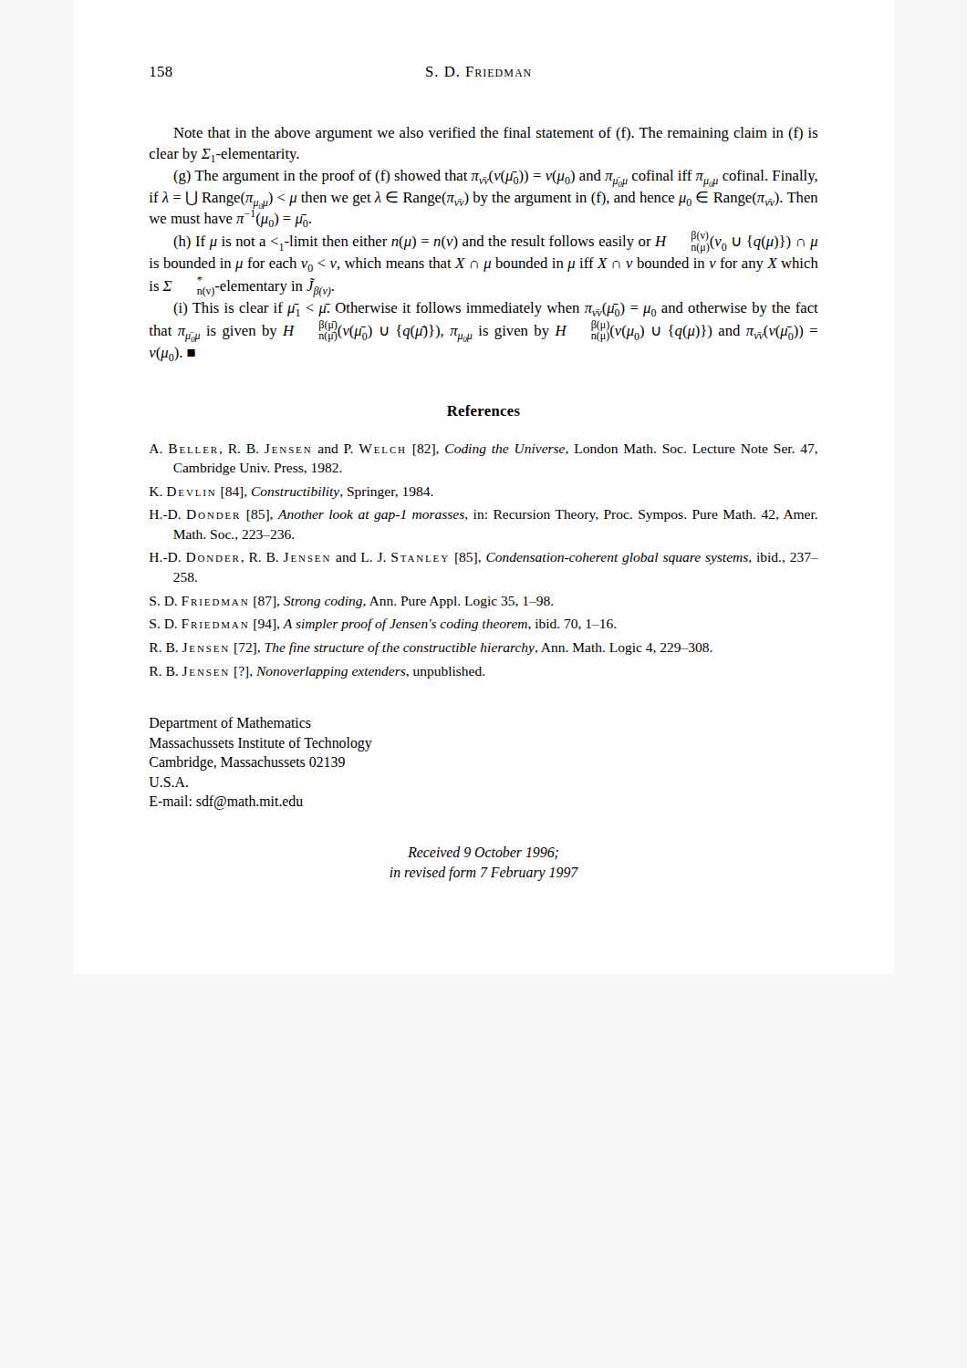158 S. D. Friedman
Note that in the above argument we also verified the final statement of (f). The remaining claim in (f) is clear by Σ1-elementarity.
(g) The argument in the proof of (f) showed that πν̄ν(ν(μ̄0)) = ν(μ0) and πμ̄0μ cofinal iff πμ0μ cofinal. Finally, if λ = ⋃ Range(πμ0μ) < μ then we get λ ∈ Range(πν̄ν) by the argument in (f), and hence μ0 ∈ Range(πν̄ν). Then we must have π−1(μ0) = μ̄0.
(h) If μ is not a <1-limit then either n(μ) = n(ν) and the result follows easily or Hβ(ν) n(μ)(ν0 ∪ {q(μ)}) ∩ μ is bounded in μ for each ν0 < ν, which means that X ∩ μ bounded in μ iff X ∩ ν bounded in ν for any X which is Σ*n(ν)-elementary in J̃β(ν).
(i) This is clear if μ̄1 < μ̄. Otherwise it follows immediately when πν̄ν(μ̄0) = μ0 and otherwise by the fact that πμ̄0μ is given by Hβ(μ̄) n(μ̄)(ν(μ̄0) ∪ {q(μ̄)}), πμ0μ is given by Hβ(μ) n(μ)(ν(μ0) ∪ {q(μ)}) and πν̄ν(ν(μ̄0)) = ν(μ0). ■
References
A. Beller, R. B. Jensen and P. Welch [82], Coding the Universe, London Math. Soc. Lecture Note Ser. 47, Cambridge Univ. Press, 1982.
K. Devlin [84], Constructibility, Springer, 1984.
H.-D. Donder [85], Another look at gap-1 morasses, in: Recursion Theory, Proc. Sympos. Pure Math. 42, Amer. Math. Soc., 223–236.
H.-D. Donder, R. B. Jensen and L. J. Stanley [85], Condensation-coherent global square systems, ibid., 237–258.
S. D. Friedman [87], Strong coding, Ann. Pure Appl. Logic 35, 1–98.
S. D. Friedman [94], A simpler proof of Jensen's coding theorem, ibid. 70, 1–16.
R. B. Jensen [72], The fine structure of the constructible hierarchy, Ann. Math. Logic 4, 229–308.
R. B. Jensen [?], Nonoverlapping extenders, unpublished.
Department of Mathematics
Massachussets Institute of Technology
Cambridge, Massachussets 02139
U.S.A.
E-mail: sdf@math.mit.edu
Received 9 October 1996;
in revised form 7 February 1997